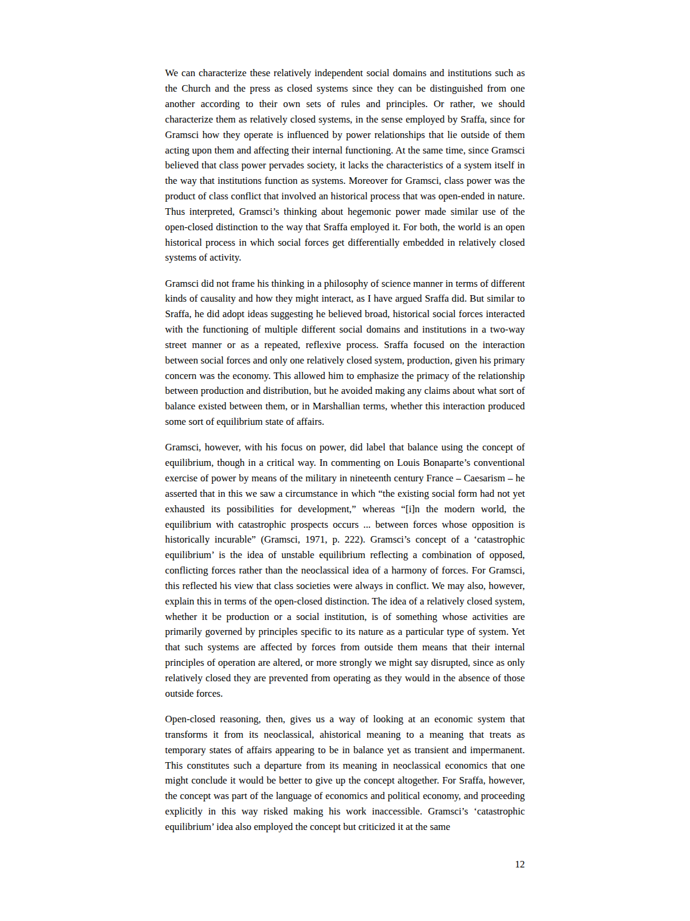We can characterize these relatively independent social domains and institutions such as the Church and the press as closed systems since they can be distinguished from one another according to their own sets of rules and principles. Or rather, we should characterize them as relatively closed systems, in the sense employed by Sraffa, since for Gramsci how they operate is influenced by power relationships that lie outside of them acting upon them and affecting their internal functioning. At the same time, since Gramsci believed that class power pervades society, it lacks the characteristics of a system itself in the way that institutions function as systems. Moreover for Gramsci, class power was the product of class conflict that involved an historical process that was open-ended in nature. Thus interpreted, Gramsci’s thinking about hegemonic power made similar use of the open-closed distinction to the way that Sraffa employed it. For both, the world is an open historical process in which social forces get differentially embedded in relatively closed systems of activity.
Gramsci did not frame his thinking in a philosophy of science manner in terms of different kinds of causality and how they might interact, as I have argued Sraffa did. But similar to Sraffa, he did adopt ideas suggesting he believed broad, historical social forces interacted with the functioning of multiple different social domains and institutions in a two-way street manner or as a repeated, reflexive process. Sraffa focused on the interaction between social forces and only one relatively closed system, production, given his primary concern was the economy. This allowed him to emphasize the primacy of the relationship between production and distribution, but he avoided making any claims about what sort of balance existed between them, or in Marshallian terms, whether this interaction produced some sort of equilibrium state of affairs.
Gramsci, however, with his focus on power, did label that balance using the concept of equilibrium, though in a critical way. In commenting on Louis Bonaparte’s conventional exercise of power by means of the military in nineteenth century France – Caesarism – he asserted that in this we saw a circumstance in which “the existing social form had not yet exhausted its possibilities for development,” whereas “[i]n the modern world, the equilibrium with catastrophic prospects occurs ... between forces whose opposition is historically incurable” (Gramsci, 1971, p. 222). Gramsci’s concept of a ‘catastrophic equilibrium’ is the idea of unstable equilibrium reflecting a combination of opposed, conflicting forces rather than the neoclassical idea of a harmony of forces. For Gramsci, this reflected his view that class societies were always in conflict. We may also, however, explain this in terms of the open-closed distinction. The idea of a relatively closed system, whether it be production or a social institution, is of something whose activities are primarily governed by principles specific to its nature as a particular type of system. Yet that such systems are affected by forces from outside them means that their internal principles of operation are altered, or more strongly we might say disrupted, since as only relatively closed they are prevented from operating as they would in the absence of those outside forces.
Open-closed reasoning, then, gives us a way of looking at an economic system that transforms it from its neoclassical, ahistorical meaning to a meaning that treats as temporary states of affairs appearing to be in balance yet as transient and impermanent. This constitutes such a departure from its meaning in neoclassical economics that one might conclude it would be better to give up the concept altogether. For Sraffa, however, the concept was part of the language of economics and political economy, and proceeding explicitly in this way risked making his work inaccessible. Gramsci’s ‘catastrophic equilibrium’ idea also employed the concept but criticized it at the same
12